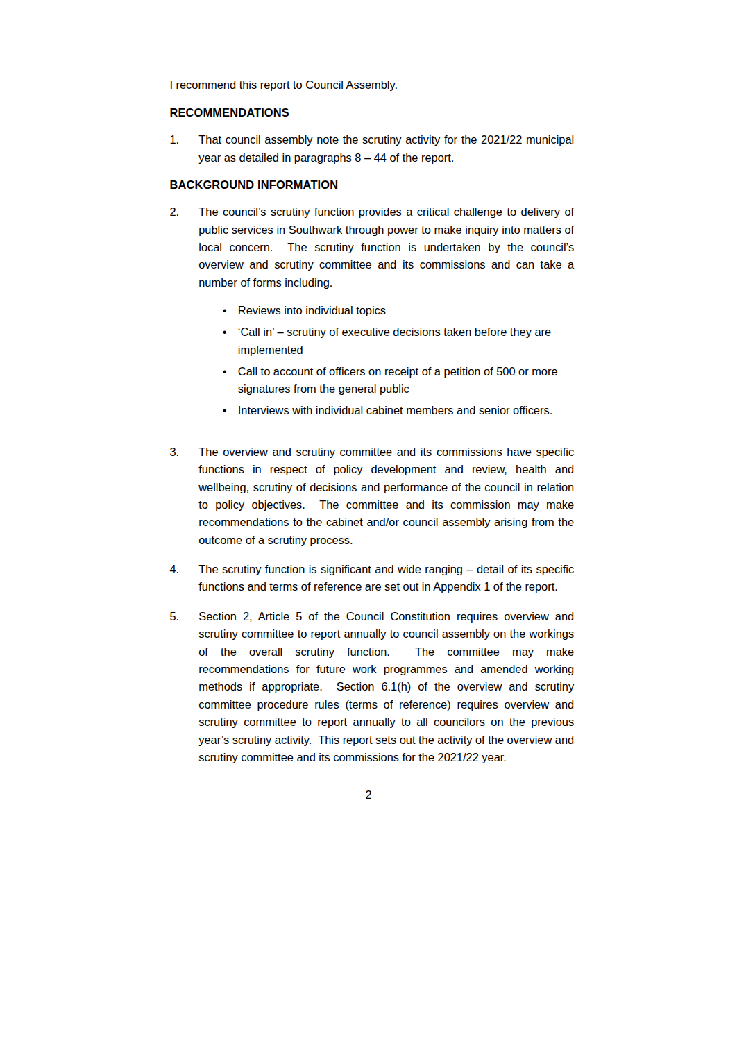I recommend this report to Council Assembly.
RECOMMENDATIONS
1.
That council assembly note the scrutiny activity for the 2021/22 municipal year as detailed in paragraphs 8 – 44 of the report.
BACKGROUND INFORMATION
2.
The council’s scrutiny function provides a critical challenge to delivery of public services in Southwark through power to make inquiry into matters of local concern. The scrutiny function is undertaken by the council’s overview and scrutiny committee and its commissions and can take a number of forms including.
Reviews into individual topics
‘Call in’ – scrutiny of executive decisions taken before they are implemented
Call to account of officers on receipt of a petition of 500 or more signatures from the general public
Interviews with individual cabinet members and senior officers.
3.
The overview and scrutiny committee and its commissions have specific functions in respect of policy development and review, health and wellbeing, scrutiny of decisions and performance of the council in relation to policy objectives. The committee and its commission may make recommendations to the cabinet and/or council assembly arising from the outcome of a scrutiny process.
4.
The scrutiny function is significant and wide ranging – detail of its specific functions and terms of reference are set out in Appendix 1 of the report.
5.
Section 2, Article 5 of the Council Constitution requires overview and scrutiny committee to report annually to council assembly on the workings of the overall scrutiny function. The committee may make recommendations for future work programmes and amended working methods if appropriate. Section 6.1(h) of the overview and scrutiny committee procedure rules (terms of reference) requires overview and scrutiny committee to report annually to all councilors on the previous year’s scrutiny activity. This report sets out the activity of the overview and scrutiny committee and its commissions for the 2021/22 year.
2